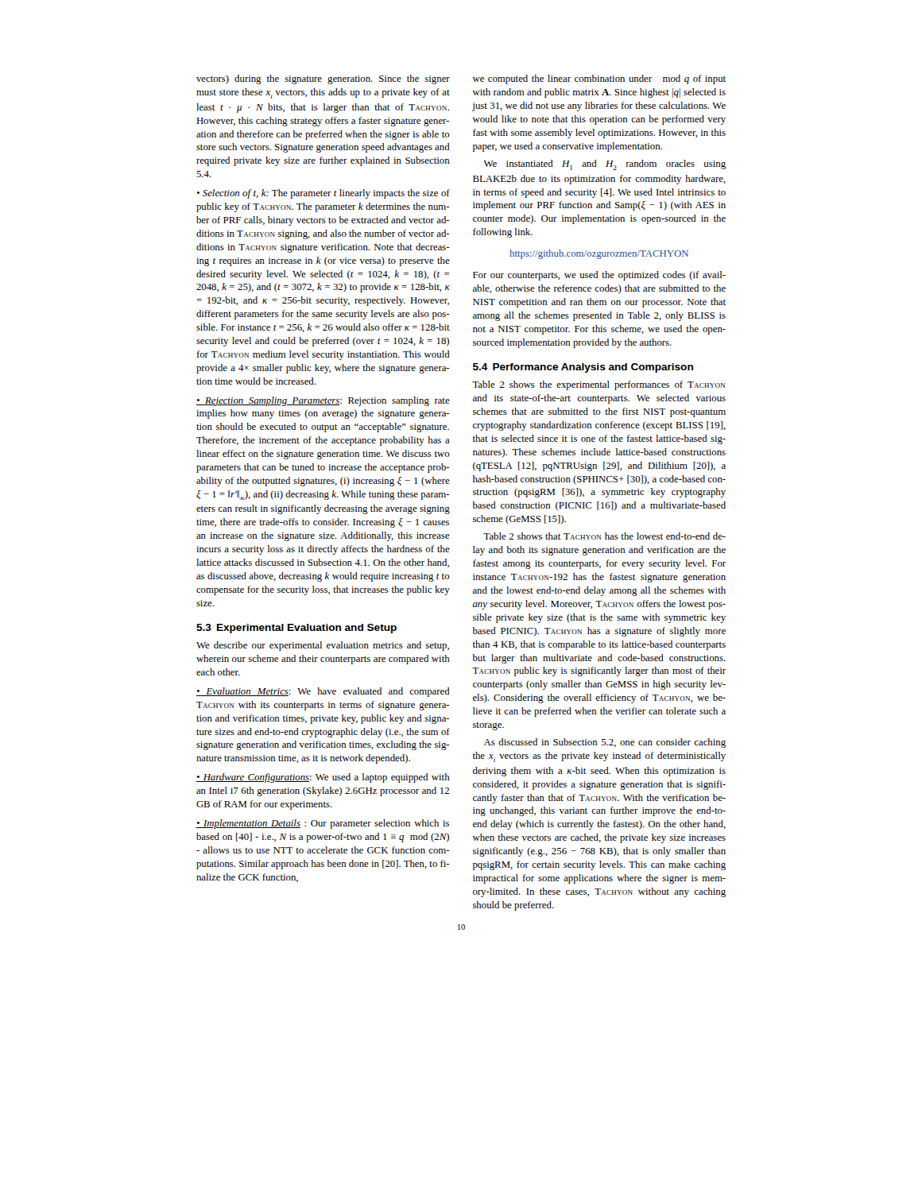vectors) during the signature generation. Since the signer must store these xi vectors, this adds up to a private key of at least t · μ · N bits, that is larger than that of Tachyon. However, this caching strategy offers a faster signature generation and therefore can be preferred when the signer is able to store such vectors. Signature generation speed advantages and required private key size are further explained in Subsection 5.4.
• Selection of t, k: The parameter t linearly impacts the size of public key of Tachyon. The parameter k determines the number of PRF calls, binary vectors to be extracted and vector additions in Tachyon signing, and also the number of vector additions in Tachyon signature verification. Note that decreasing t requires an increase in k (or vice versa) to preserve the desired security level. We selected (t = 1024, k = 18), (t = 2048, k = 25), and (t = 3072, k = 32) to provide κ = 128-bit, κ = 192-bit, and κ = 256-bit security, respectively. However, different parameters for the same security levels are also possible. For instance t = 256, k = 26 would also offer κ = 128-bit security level and could be preferred (over t = 1024, k = 18) for Tachyon medium level security instantiation. This would provide a 4× smaller public key, where the signature generation time would be increased.
• Rejection Sampling Parameters: Rejection sampling rate implies how many times (on average) the signature generation should be executed to output an “acceptable” signature. Therefore, the increment of the acceptance probability has a linear effect on the signature generation time. We discuss two parameters that can be tuned to increase the acceptance probability of the outputted signatures, (i) increasing ξ − 1 (where ξ − 1 = ‖r′‖∞), and (ii) decreasing k. While tuning these parameters can result in significantly decreasing the average signing time, there are trade-offs to consider. Increasing ξ − 1 causes an increase on the signature size. Additionally, this increase incurs a security loss as it directly affects the hardness of the lattice attacks discussed in Subsection 4.1. On the other hand, as discussed above, decreasing k would require increasing t to compensate for the security loss, that increases the public key size.
5.3 Experimental Evaluation and Setup
We describe our experimental evaluation metrics and setup, wherein our scheme and their counterparts are compared with each other.
• Evaluation Metrics: We have evaluated and compared Tachyon with its counterparts in terms of signature generation and verification times, private key, public key and signature sizes and end-to-end cryptographic delay (i.e., the sum of signature generation and verification times, excluding the signature transmission time, as it is network depended).
• Hardware Configurations: We used a laptop equipped with an Intel i7 6th generation (Skylake) 2.6GHz processor and 12 GB of RAM for our experiments.
• Implementation Details : Our parameter selection which is based on [40] - i.e., N is a power-of-two and 1 ≡ q mod (2N) - allows us to use NTT to accelerate the GCK function computations. Similar approach has been done in [20]. Then, to finalize the GCK function,
we computed the linear combination under mod q of input with random and public matrix A. Since highest |q| selected is just 31, we did not use any libraries for these calculations. We would like to note that this operation can be performed very fast with some assembly level optimizations. However, in this paper, we used a conservative implementation.
We instantiated H1 and H2 random oracles using BLAKE2b due to its optimization for commodity hardware, in terms of speed and security [4]. We used Intel intrinsics to implement our PRF function and Samp(ξ − 1) (with AES in counter mode). Our implementation is open-sourced in the following link.
https://github.com/ozgurozmen/TACHYON
For our counterparts, we used the optimized codes (if available, otherwise the reference codes) that are submitted to the NIST competition and ran them on our processor. Note that among all the schemes presented in Table 2, only BLISS is not a NIST competitor. For this scheme, we used the open-sourced implementation provided by the authors.
5.4 Performance Analysis and Comparison
Table 2 shows the experimental performances of Tachyon and its state-of-the-art counterparts. We selected various schemes that are submitted to the first NIST post-quantum cryptography standardization conference (except BLISS [19], that is selected since it is one of the fastest lattice-based signatures). These schemes include lattice-based constructions (qTESLA [12], pqNTRUsign [29], and Dilithium [20]), a hash-based construction (SPHINCS+ [30]), a code-based construction (pqsigRM [36]), a symmetric key cryptography based construction (PICNIC [16]) and a multivariate-based scheme (GeMSS [15]).
Table 2 shows that Tachyon has the lowest end-to-end delay and both its signature generation and verification are the fastest among its counterparts, for every security level. For instance Tachyon-192 has the fastest signature generation and the lowest end-to-end delay among all the schemes with any security level. Moreover, Tachyon offers the lowest possible private key size (that is the same with symmetric key based PICNIC). Tachyon has a signature of slightly more than 4 KB, that is comparable to its lattice-based counterparts but larger than multivariate and code-based constructions. Tachyon public key is significantly larger than most of their counterparts (only smaller than GeMSS in high security levels). Considering the overall efficiency of Tachyon, we believe it can be preferred when the verifier can tolerate such a storage.
As discussed in Subsection 5.2, one can consider caching the xi vectors as the private key instead of deterministically deriving them with a κ-bit seed. When this optimization is considered, it provides a signature generation that is significantly faster than that of Tachyon. With the verification being unchanged, this variant can further improve the end-to-end delay (which is currently the fastest). On the other hand, when these vectors are cached, the private key size increases significantly (e.g., 256 − 768 KB), that is only smaller than pqsigRM, for certain security levels. This can make caching impractical for some applications where the signer is memory-limited. In these cases, Tachyon without any caching should be preferred.
10